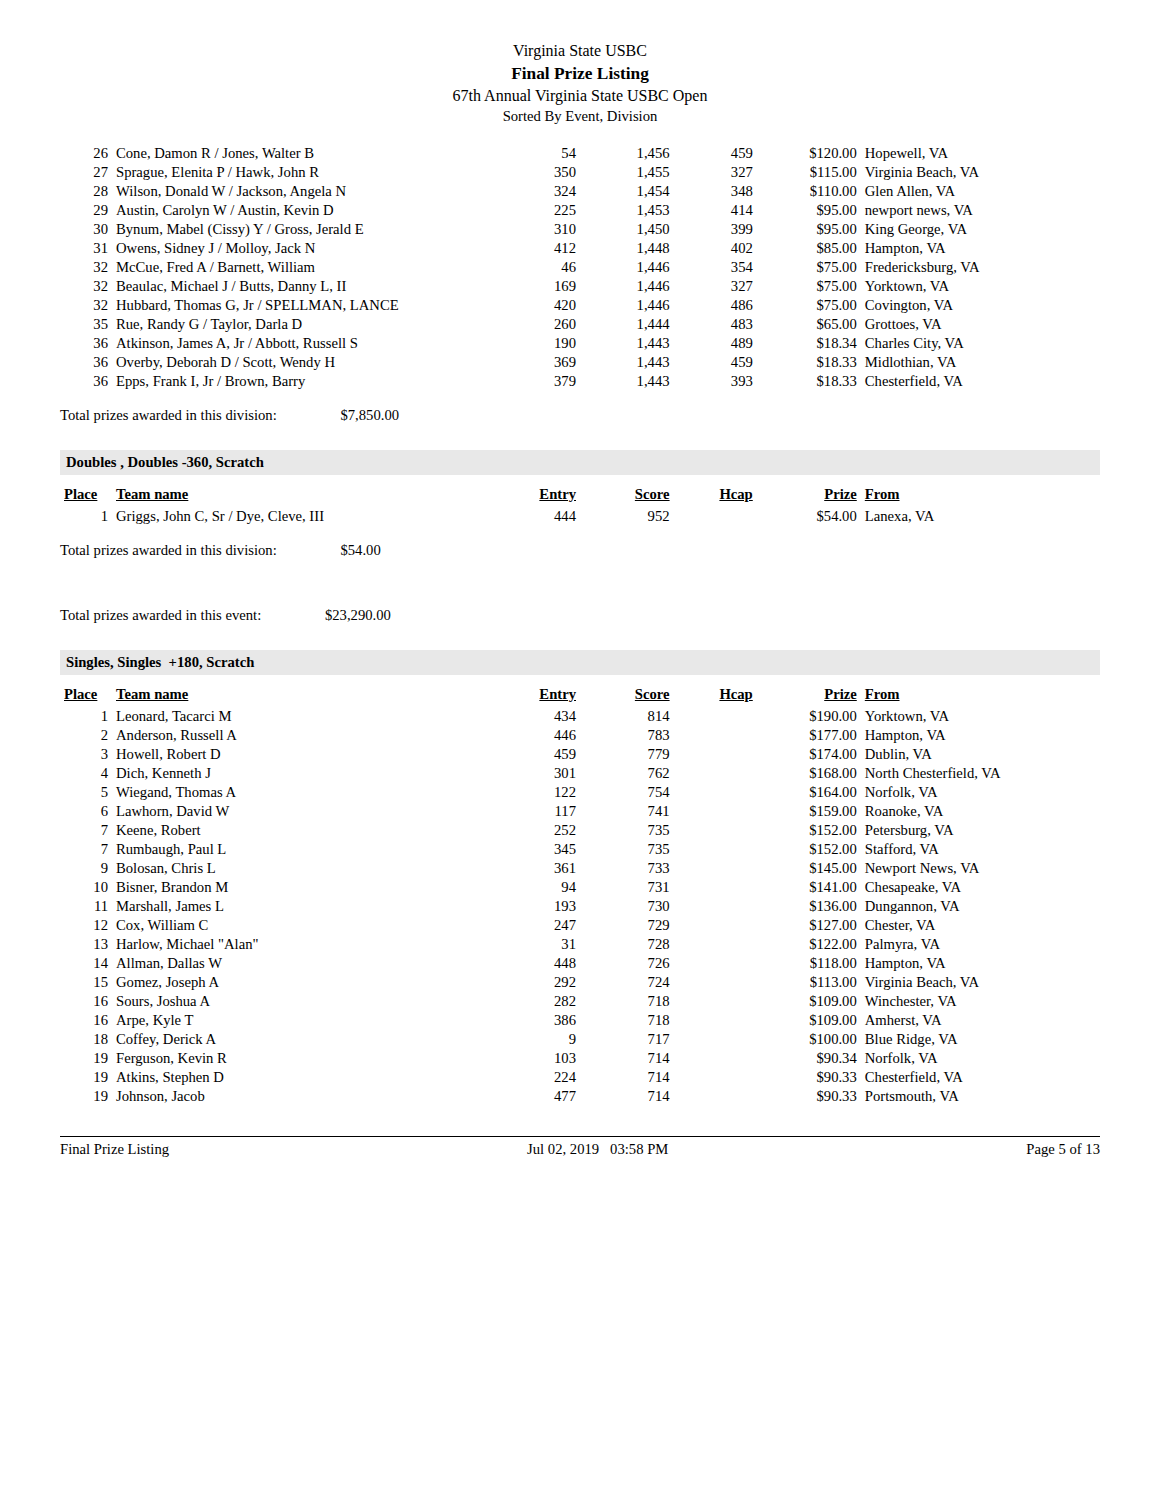Virginia State USBC
Final Prize Listing
67th Annual Virginia State USBC Open
Sorted By Event, Division
| 26 | Cone, Damon R / Jones, Walter B | 54 | 1,456 | 459 | $120.00 | Hopewell, VA |
| 27 | Sprague, Elenita P / Hawk, John R | 350 | 1,455 | 327 | $115.00 | Virginia Beach, VA |
| 28 | Wilson, Donald W / Jackson, Angela N | 324 | 1,454 | 348 | $110.00 | Glen Allen, VA |
| 29 | Austin, Carolyn W / Austin, Kevin D | 225 | 1,453 | 414 | $95.00 | newport news, VA |
| 30 | Bynum, Mabel (Cissy) Y / Gross, Jerald E | 310 | 1,450 | 399 | $95.00 | King George, VA |
| 31 | Owens, Sidney J / Molloy, Jack N | 412 | 1,448 | 402 | $85.00 | Hampton, VA |
| 32 | McCue, Fred A / Barnett, William | 46 | 1,446 | 354 | $75.00 | Fredericksburg, VA |
| 32 | Beaulac, Michael J / Butts, Danny L, II | 169 | 1,446 | 327 | $75.00 | Yorktown, VA |
| 32 | Hubbard, Thomas G, Jr / SPELLMAN, LANCE | 420 | 1,446 | 486 | $75.00 | Covington, VA |
| 35 | Rue, Randy G / Taylor, Darla D | 260 | 1,444 | 483 | $65.00 | Grottoes, VA |
| 36 | Atkinson, James A, Jr / Abbott, Russell S | 190 | 1,443 | 489 | $18.34 | Charles City, VA |
| 36 | Overby, Deborah D / Scott, Wendy H | 369 | 1,443 | 459 | $18.33 | Midlothian, VA |
| 36 | Epps, Frank I, Jr / Brown, Barry | 379 | 1,443 | 393 | $18.33 | Chesterfield, VA |
Total prizes awarded in this division: $7,850.00
Doubles , Doubles -360, Scratch
| Place | Team name | Entry | Score | Hcap | Prize | From |
| 1 | Griggs, John C, Sr / Dye, Cleve, III | 444 | 952 | | $54.00 | Lanexa, VA |
Total prizes awarded in this division: $54.00
Total prizes awarded in this event: $23,290.00
Singles, Singles +180, Scratch
| Place | Team name | Entry | Score | Hcap | Prize | From |
| 1 | Leonard, Tacarci M | 434 | 814 | | $190.00 | Yorktown, VA |
| 2 | Anderson, Russell A | 446 | 783 | | $177.00 | Hampton, VA |
| 3 | Howell, Robert D | 459 | 779 | | $174.00 | Dublin, VA |
| 4 | Dich, Kenneth J | 301 | 762 | | $168.00 | North Chesterfield, VA |
| 5 | Wiegand, Thomas A | 122 | 754 | | $164.00 | Norfolk, VA |
| 6 | Lawhorn, David W | 117 | 741 | | $159.00 | Roanoke, VA |
| 7 | Keene, Robert | 252 | 735 | | $152.00 | Petersburg, VA |
| 7 | Rumbaugh, Paul L | 345 | 735 | | $152.00 | Stafford, VA |
| 9 | Bolosan, Chris L | 361 | 733 | | $145.00 | Newport News, VA |
| 10 | Bisner, Brandon M | 94 | 731 | | $141.00 | Chesapeake, VA |
| 11 | Marshall, James L | 193 | 730 | | $136.00 | Dungannon, VA |
| 12 | Cox, William C | 247 | 729 | | $127.00 | Chester, VA |
| 13 | Harlow, Michael "Alan" | 31 | 728 | | $122.00 | Palmyra, VA |
| 14 | Allman, Dallas W | 448 | 726 | | $118.00 | Hampton, VA |
| 15 | Gomez, Joseph A | 292 | 724 | | $113.00 | Virginia Beach, VA |
| 16 | Sours, Joshua A | 282 | 718 | | $109.00 | Winchester, VA |
| 16 | Arpe, Kyle T | 386 | 718 | | $109.00 | Amherst, VA |
| 18 | Coffey, Derick A | 9 | 717 | | $100.00 | Blue Ridge, VA |
| 19 | Ferguson, Kevin R | 103 | 714 | | $90.34 | Norfolk, VA |
| 19 | Atkins, Stephen D | 224 | 714 | | $90.33 | Chesterfield, VA |
| 19 | Johnson, Jacob | 477 | 714 | | $90.33 | Portsmouth, VA |
Final Prize Listing Jul 02, 2019 03:58 PM Page 5 of 13